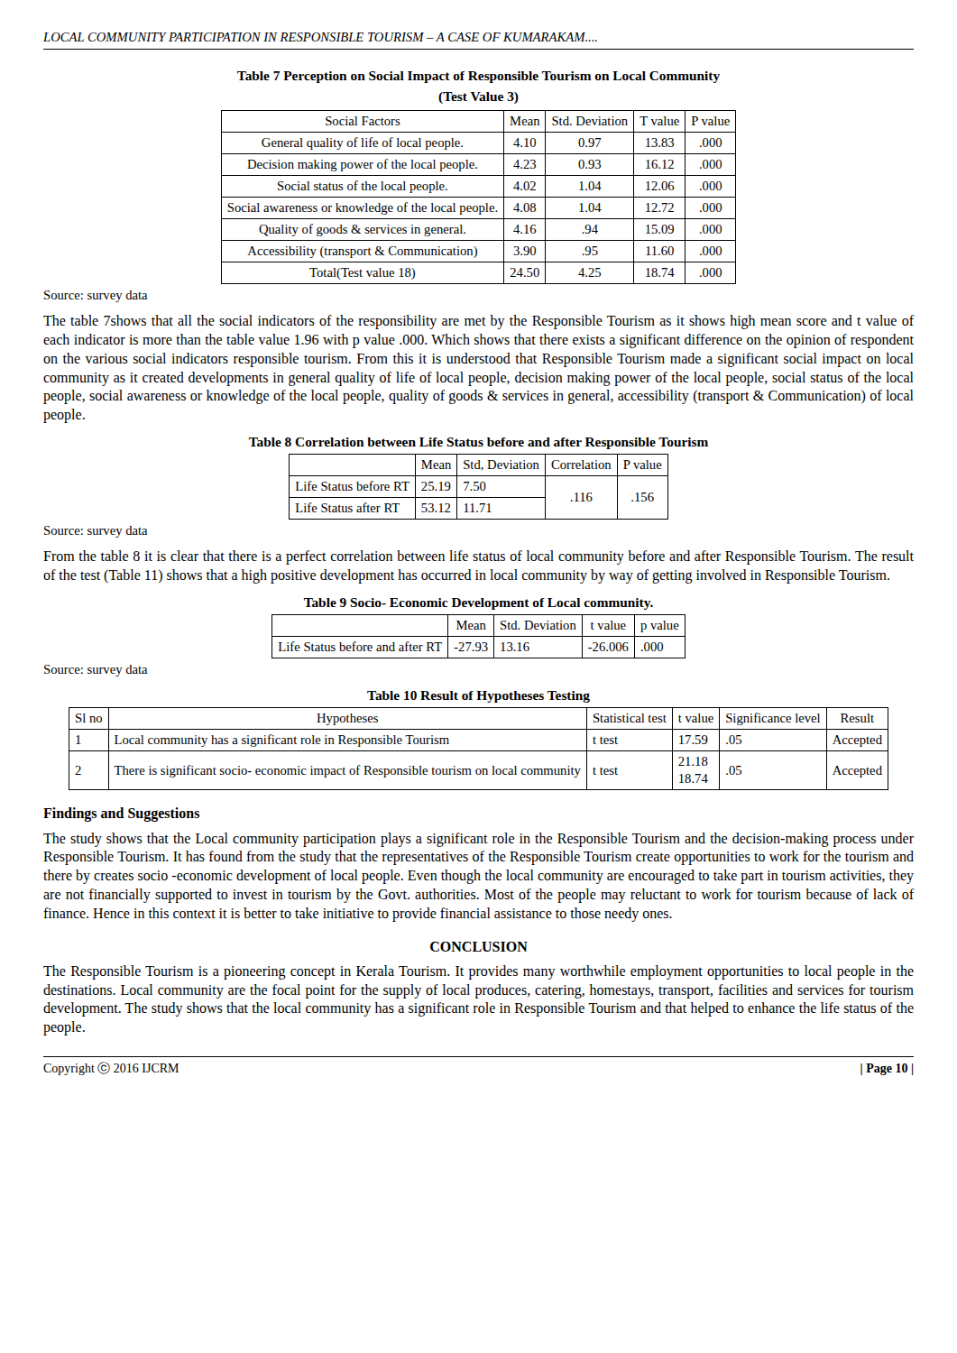LOCAL COMMUNITY PARTICIPATION IN RESPONSIBLE TOURISM – A CASE OF KUMARAKAM....
Table 7 Perception on Social Impact of Responsible Tourism on Local Community
(Test Value 3)
| Social Factors | Mean | Std. Deviation | T value | P value |
| --- | --- | --- | --- | --- |
| General quality of life of local people. | 4.10 | 0.97 | 13.83 | .000 |
| Decision making power of the local people. | 4.23 | 0.93 | 16.12 | .000 |
| Social status of the local people. | 4.02 | 1.04 | 12.06 | .000 |
| Social awareness or knowledge of the local people. | 4.08 | 1.04 | 12.72 | .000 |
| Quality of goods & services in general. | 4.16 | .94 | 15.09 | .000 |
| Accessibility (transport & Communication) | 3.90 | .95 | 11.60 | .000 |
| Total(Test value 18) | 24.50 | 4.25 | 18.74 | .000 |
Source: survey data
The table 7shows that all the social indicators of the responsibility are met by the Responsible Tourism as it shows high mean score and t value of each indicator is more than the table value 1.96 with p value .000. Which shows that there exists a significant difference on the opinion of respondent on the various social indicators responsible tourism. From this it is understood that Responsible Tourism made a significant social impact on local community as it created developments in general quality of life of local people, decision making power of the local people, social status of the local people, social awareness or knowledge of the local people, quality of goods & services in general, accessibility (transport & Communication) of local people.
Table 8 Correlation between Life Status before and after Responsible Tourism
| | Mean | Std, Deviation | Correlation | P value |
| --- | --- | --- | --- | --- |
| Life Status before RT | 25.19 | 7.50 | .116 | .156 |
| Life Status after RT | 53.12 | 11.71 |
Source: survey data
From the table 8 it is clear that there is a perfect correlation between life status of local community before and after Responsible Tourism. The result of the test (Table 11) shows that a high positive development has occurred in local community by way of getting involved in Responsible Tourism.
Table 9 Socio- Economic Development of Local community.
| | Mean | Std. Deviation | t value | p value |
| --- | --- | --- | --- | --- |
| Life Status before and after RT | -27.93 | 13.16 | -26.006 | .000 |
Source: survey data
Table 10 Result of Hypotheses Testing
| Sl no | Hypotheses | Statistical test | t value | Significance level | Result |
| --- | --- | --- | --- | --- | --- |
| 1 | Local community has a significant role in Responsible Tourism | t test | 17.59 | .05 | Accepted |
| 2 | There is significant socio- economic impact of Responsible tourism on local community | t test | 21.18 18.74 | .05 | Accepted |
Findings and Suggestions
The study shows that the Local community participation plays a significant role in the Responsible Tourism and the decision-making process under Responsible Tourism. It has found from the study that the representatives of the Responsible Tourism create opportunities to work for the tourism and there by creates socio -economic development of local people. Even though the local community are encouraged to take part in tourism activities, they are not financially supported to invest in tourism by the Govt. authorities. Most of the people may reluctant to work for tourism because of lack of finance. Hence in this context it is better to take initiative to provide financial assistance to those needy ones.
CONCLUSION
The Responsible Tourism is a pioneering concept in Kerala Tourism. It provides many worthwhile employment opportunities to local people in the destinations. Local community are the focal point for the supply of local produces, catering, homestays, transport, facilities and services for tourism development. The study shows that the local community has a significant role in Responsible Tourism and that helped to enhance the life status of the people.
Copyright ⓒ 2016 IJCRM
| Page 10 |